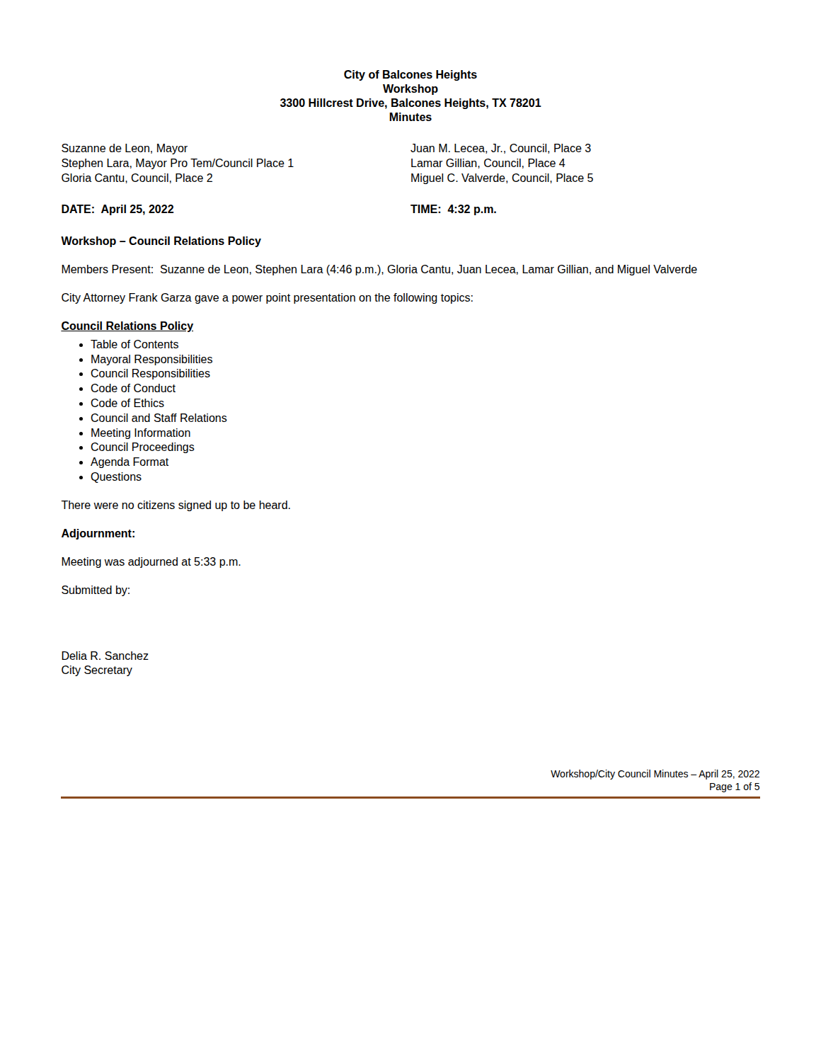City of Balcones Heights
Workshop
3300 Hillcrest Drive, Balcones Heights, TX 78201
Minutes
| Suzanne de Leon, Mayor | Juan M. Lecea, Jr., Council, Place 3 |
| Stephen Lara, Mayor Pro Tem/Council Place 1 | Lamar Gillian, Council, Place 4 |
| Gloria Cantu, Council, Place 2 | Miguel C. Valverde, Council, Place 5 |
| DATE: April 25, 2022 | TIME: 4:32 p.m. |
Workshop – Council Relations Policy
Members Present: Suzanne de Leon, Stephen Lara (4:46 p.m.), Gloria Cantu, Juan Lecea, Lamar Gillian, and Miguel Valverde
City Attorney Frank Garza gave a power point presentation on the following topics:
Council Relations Policy
Table of Contents
Mayoral Responsibilities
Council Responsibilities
Code of Conduct
Code of Ethics
Council and Staff Relations
Meeting Information
Council Proceedings
Agenda Format
Questions
There were no citizens signed up to be heard.
Adjournment:
Meeting was adjourned at 5:33 p.m.
Submitted by:
Delia R. Sanchez
City Secretary
Workshop/City Council Minutes – April 25, 2022
Page 1 of 5